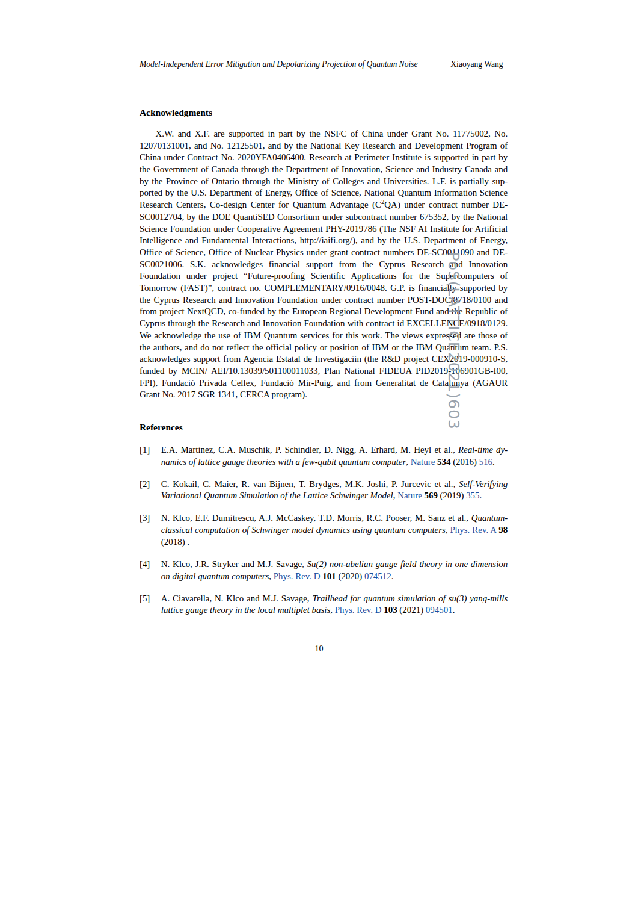Model-Independent Error Mitigation and Depolarizing Projection of Quantum Noise Xiaoyang Wang
Acknowledgments
X.W. and X.F. are supported in part by the NSFC of China under Grant No. 11775002, No. 12070131001, and No. 12125501, and by the National Key Research and Development Program of China under Contract No. 2020YFA0406400. Research at Perimeter Institute is supported in part by the Government of Canada through the Department of Innovation, Science and Industry Canada and by the Province of Ontario through the Ministry of Colleges and Universities. L.F. is partially supported by the U.S. Department of Energy, Office of Science, National Quantum Information Science Research Centers, Co-design Center for Quantum Advantage (C2QA) under contract number DE-SC0012704, by the DOE QuantiSED Consortium under subcontract number 675352, by the National Science Foundation under Cooperative Agreement PHY-2019786 (The NSF AI Institute for Artificial Intelligence and Fundamental Interactions, http://iaifi.org/), and by the U.S. Department of Energy, Office of Science, Office of Nuclear Physics under grant contract numbers DE-SC0011090 and DE-SC0021006. S.K. acknowledges financial support from the Cyprus Research and Innovation Foundation under project “Future-proofing Scientific Applications for the Supercomputers of Tomorrow (FAST)”, contract no. COMPLEMENTARY/0916/0048. G.P. is financially supported by the Cyprus Research and Innovation Foundation under contract number POST-DOC/0718/0100 and from project NextQCD, co-funded by the European Regional Development Fund and the Republic of Cyprus through the Research and Innovation Foundation with contract id EXCELLENCE/0918/0129. We acknowledge the use of IBM Quantum services for this work. The views expressed are those of the authors, and do not reflect the official policy or position of IBM or the IBM Quantum team. P.S. acknowledges support from Agencia Estatal de Investigaciín (the R&D project CEX2019-000910-S, funded by MCIN/ AEI/10.13039/501100011033, Plan National FIDEUA PID2019-106901GB-I00, FPI), Fundació Privada Cellex, Fundació Mir-Puig, and from Generalitat de Catalunya (AGAUR Grant No. 2017 SGR 1341, CERCA program).
References
[1] E.A. Martinez, C.A. Muschik, P. Schindler, D. Nigg, A. Erhard, M. Heyl et al., Real-time dynamics of lattice gauge theories with a few-qubit quantum computer, Nature 534 (2016) 516.
[2] C. Kokail, C. Maier, R. van Bijnen, T. Brydges, M.K. Joshi, P. Jurcevic et al., Self-Verifying Variational Quantum Simulation of the Lattice Schwinger Model, Nature 569 (2019) 355.
[3] N. Klco, E.F. Dumitrescu, A.J. McCaskey, T.D. Morris, R.C. Pooser, M. Sanz et al., Quantum-classical computation of Schwinger model dynamics using quantum computers, Phys. Rev. A 98 (2018) .
[4] N. Klco, J.R. Stryker and M.J. Savage, Su(2) non-abelian gauge field theory in one dimension on digital quantum computers, Phys. Rev. D 101 (2020) 074512.
[5] A. Ciavarella, N. Klco and M.J. Savage, Trailhead for quantum simulation of su(3) yang-mills lattice gauge theory in the local multiplet basis, Phys. Rev. D 103 (2021) 094501.
10
PoS(LATTICE2021)603